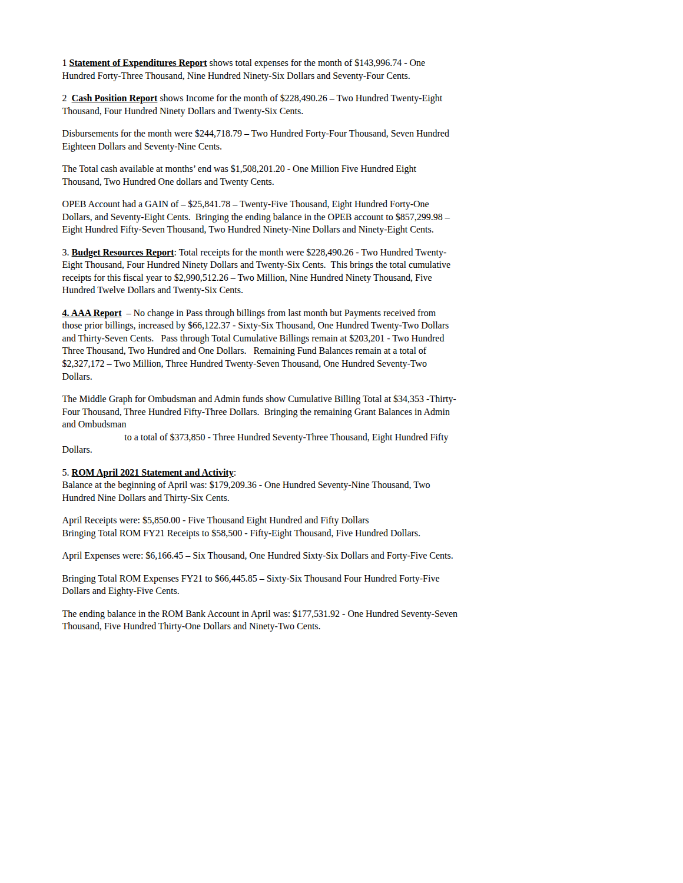1 Statement of Expenditures Report shows total expenses for the month of $143,996.74 - One Hundred Forty-Three Thousand, Nine Hundred Ninety-Six Dollars and Seventy-Four Cents.
2 Cash Position Report shows Income for the month of $228,490.26 – Two Hundred Twenty-Eight Thousand, Four Hundred Ninety Dollars and Twenty-Six Cents.
Disbursements for the month were $244,718.79 – Two Hundred Forty-Four Thousand, Seven Hundred Eighteen Dollars and Seventy-Nine Cents.
The Total cash available at months’ end was $1,508,201.20 - One Million Five Hundred Eight Thousand, Two Hundred One dollars and Twenty Cents.
OPEB Account had a GAIN of – $25,841.78 – Twenty-Five Thousand, Eight Hundred Forty-One Dollars, and Seventy-Eight Cents. Bringing the ending balance in the OPEB account to $857,299.98 – Eight Hundred Fifty-Seven Thousand, Two Hundred Ninety-Nine Dollars and Ninety-Eight Cents.
3. Budget Resources Report: Total receipts for the month were $228,490.26 - Two Hundred Twenty-Eight Thousand, Four Hundred Ninety Dollars and Twenty-Six Cents. This brings the total cumulative receipts for this fiscal year to $2,990,512.26 – Two Million, Nine Hundred Ninety Thousand, Five Hundred Twelve Dollars and Twenty-Six Cents.
4. AAA Report – No change in Pass through billings from last month but Payments received from those prior billings, increased by $66,122.37 - Sixty-Six Thousand, One Hundred Twenty-Two Dollars and Thirty-Seven Cents. Pass through Total Cumulative Billings remain at $203,201 - Two Hundred Three Thousand, Two Hundred and One Dollars. Remaining Fund Balances remain at a total of $2,327,172 – Two Million, Three Hundred Twenty-Seven Thousand, One Hundred Seventy-Two Dollars.
The Middle Graph for Ombudsman and Admin funds show Cumulative Billing Total at $34,353 -Thirty-Four Thousand, Three Hundred Fifty-Three Dollars. Bringing the remaining Grant Balances in Admin and Ombudsmanto a total of $373,850 - Three Hundred Seventy-Three Thousand, Eight Hundred Fifty Dollars.
5. ROM April 2021 Statement and Activity:
Balance at the beginning of April was: $179,209.36 - One Hundred Seventy-Nine Thousand, Two Hundred Nine Dollars and Thirty-Six Cents.
April Receipts were: $5,850.00 - Five Thousand Eight Hundred and Fifty Dollars
Bringing Total ROM FY21 Receipts to $58,500 - Fifty-Eight Thousand, Five Hundred Dollars.
April Expenses were: $6,166.45 – Six Thousand, One Hundred Sixty-Six Dollars and Forty-Five Cents.
Bringing Total ROM Expenses FY21 to $66,445.85 – Sixty-Six Thousand Four Hundred Forty-Five Dollars and Eighty-Five Cents.
The ending balance in the ROM Bank Account in April was: $177,531.92 - One Hundred Seventy-Seven Thousand, Five Hundred Thirty-One Dollars and Ninety-Two Cents.